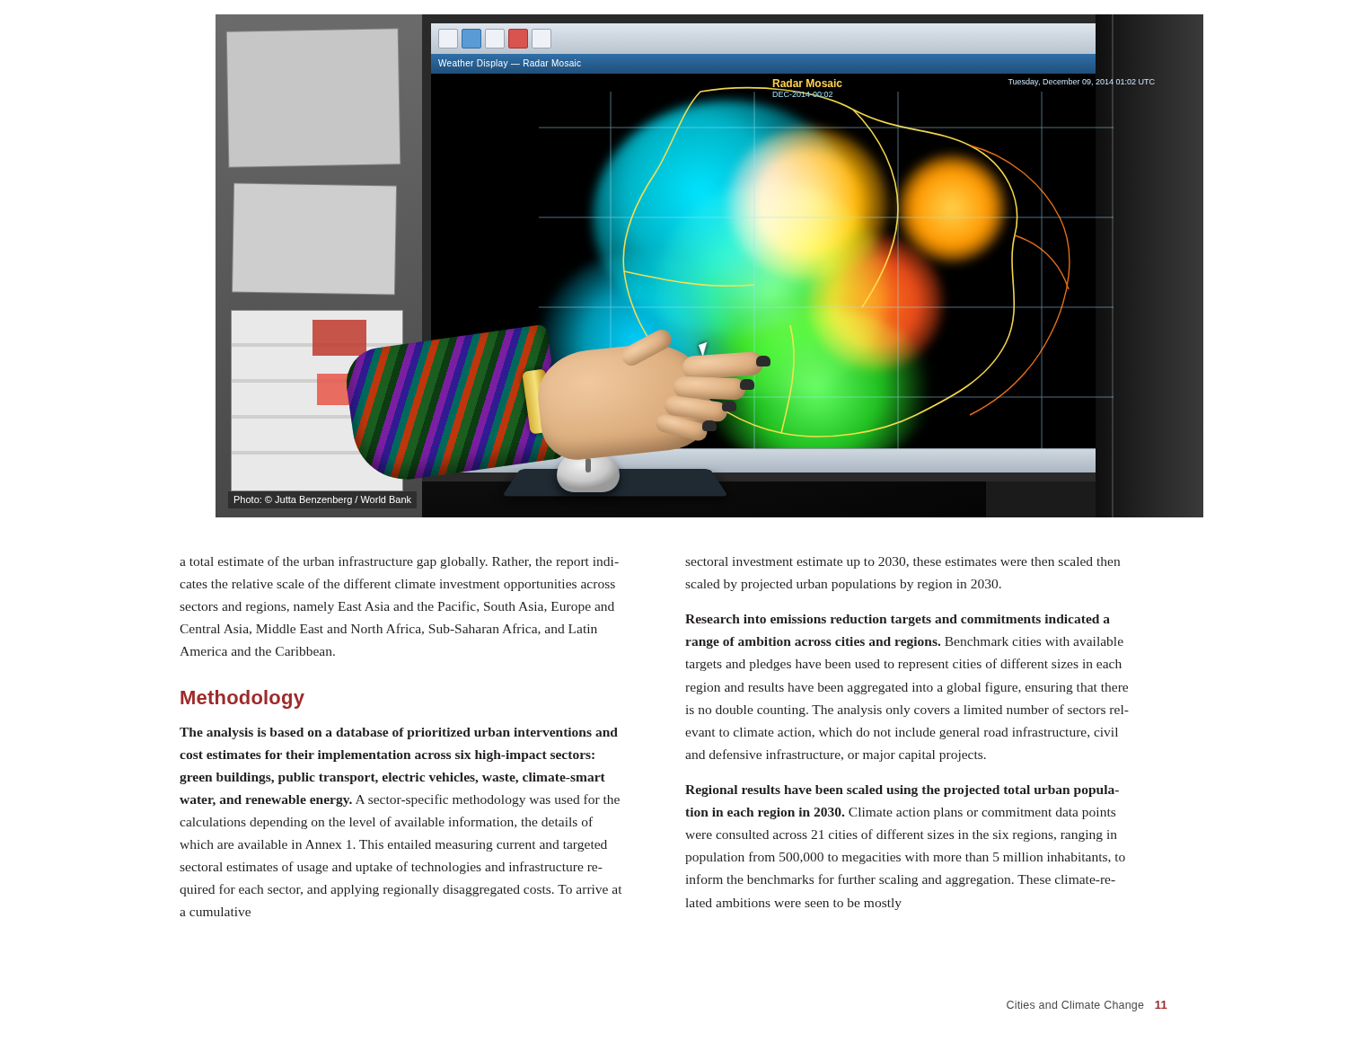Weather Display — Radar Mosaic
Radar MosaicDEC-2014-00:02
Tuesday, December 09, 2014 01:02 UTC
Photo: © Jutta Benzenberg / World Bank
a total estimate of the urban infrastructure gap globally. Rather, the report indicates the relative scale of the different climate investment opportunities across sectors and regions, namely East Asia and the Pacific, South Asia, Europe and Central Asia, Middle East and North Africa, Sub-Saharan Africa, and Latin America and the Caribbean.
Methodology
The analysis is based on a database of prioritized urban interventions and cost estimates for their implementation across six high-impact sectors: green buildings, public transport, electric vehicles, waste, climate-smart water, and renewable energy. A sector-specific methodology was used for the calculations depending on the level of available information, the details of which are available in Annex 1. This entailed measuring current and targeted sectoral estimates of usage and uptake of technologies and infrastructure required for each sector, and applying regionally disaggregated costs. To arrive at a cumulative
sectoral investment estimate up to 2030, these estimates were then scaled then scaled by projected urban populations by region in 2030.
Research into emissions reduction targets and commitments indicated a range of ambition across cities and regions. Benchmark cities with available targets and pledges have been used to represent cities of different sizes in each region and results have been aggregated into a global figure, ensuring that there is no double counting. The analysis only covers a limited number of sectors relevant to climate action, which do not include general road infrastructure, civil and defensive infrastructure, or major capital projects.
Regional results have been scaled using the projected total urban population in each region in 2030. Climate action plans or commitment data points were consulted across 21 cities of different sizes in the six regions, ranging in population from 500,000 to megacities with more than 5 million inhabitants, to inform the benchmarks for further scaling and aggregation. These climate-related ambitions were seen to be mostly
Cities and Climate Change 11